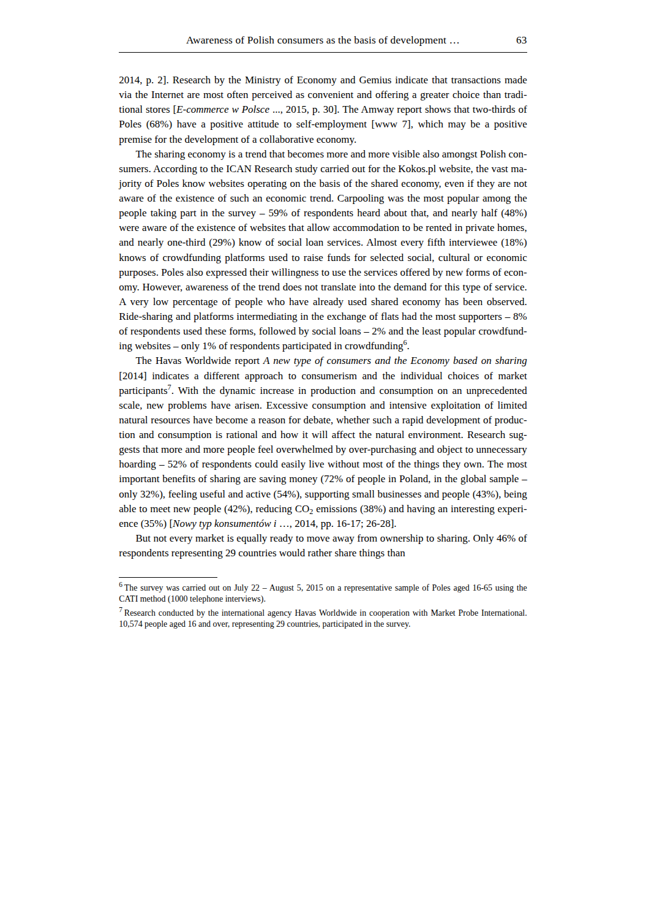Awareness of Polish consumers as the basis of development … 63
2014, p. 2]. Research by the Ministry of Economy and Gemius indicate that transactions made via the Internet are most often perceived as convenient and offering a greater choice than traditional stores [E-commerce w Polsce ..., 2015, p. 30]. The Amway report shows that two-thirds of Poles (68%) have a positive attitude to self-employment [www 7], which may be a positive premise for the development of a collaborative economy.
The sharing economy is a trend that becomes more and more visible also amongst Polish consumers. According to the ICAN Research study carried out for the Kokos.pl website, the vast majority of Poles know websites operating on the basis of the shared economy, even if they are not aware of the existence of such an economic trend. Carpooling was the most popular among the people taking part in the survey – 59% of respondents heard about that, and nearly half (48%) were aware of the existence of websites that allow accommodation to be rented in private homes, and nearly one-third (29%) know of social loan services. Almost every fifth interviewee (18%) knows of crowdfunding platforms used to raise funds for selected social, cultural or economic purposes. Poles also expressed their willingness to use the services offered by new forms of economy. However, awareness of the trend does not translate into the demand for this type of service. A very low percentage of people who have already used shared economy has been observed. Ride-sharing and platforms intermediating in the exchange of flats had the most supporters – 8% of respondents used these forms, followed by social loans – 2% and the least popular crowdfunding websites – only 1% of respondents participated in crowdfunding6.
The Havas Worldwide report A new type of consumers and the Economy based on sharing [2014] indicates a different approach to consumerism and the individual choices of market participants7. With the dynamic increase in production and consumption on an unprecedented scale, new problems have arisen. Excessive consumption and intensive exploitation of limited natural resources have become a reason for debate, whether such a rapid development of production and consumption is rational and how it will affect the natural environment. Research suggests that more and more people feel overwhelmed by over-purchasing and object to unnecessary hoarding – 52% of respondents could easily live without most of the things they own. The most important benefits of sharing are saving money (72% of people in Poland, in the global sample – only 32%), feeling useful and active (54%), supporting small businesses and people (43%), being able to meet new people (42%), reducing CO2 emissions (38%) and having an interesting experience (35%) [Nowy typ konsumentów i …, 2014, pp. 16-17; 26-28].
But not every market is equally ready to move away from ownership to sharing. Only 46% of respondents representing 29 countries would rather share things than
6 The survey was carried out on July 22 – August 5, 2015 on a representative sample of Poles aged 16-65 using the CATI method (1000 telephone interviews).
7 Research conducted by the international agency Havas Worldwide in cooperation with Market Probe International. 10,574 people aged 16 and over, representing 29 countries, participated in the survey.